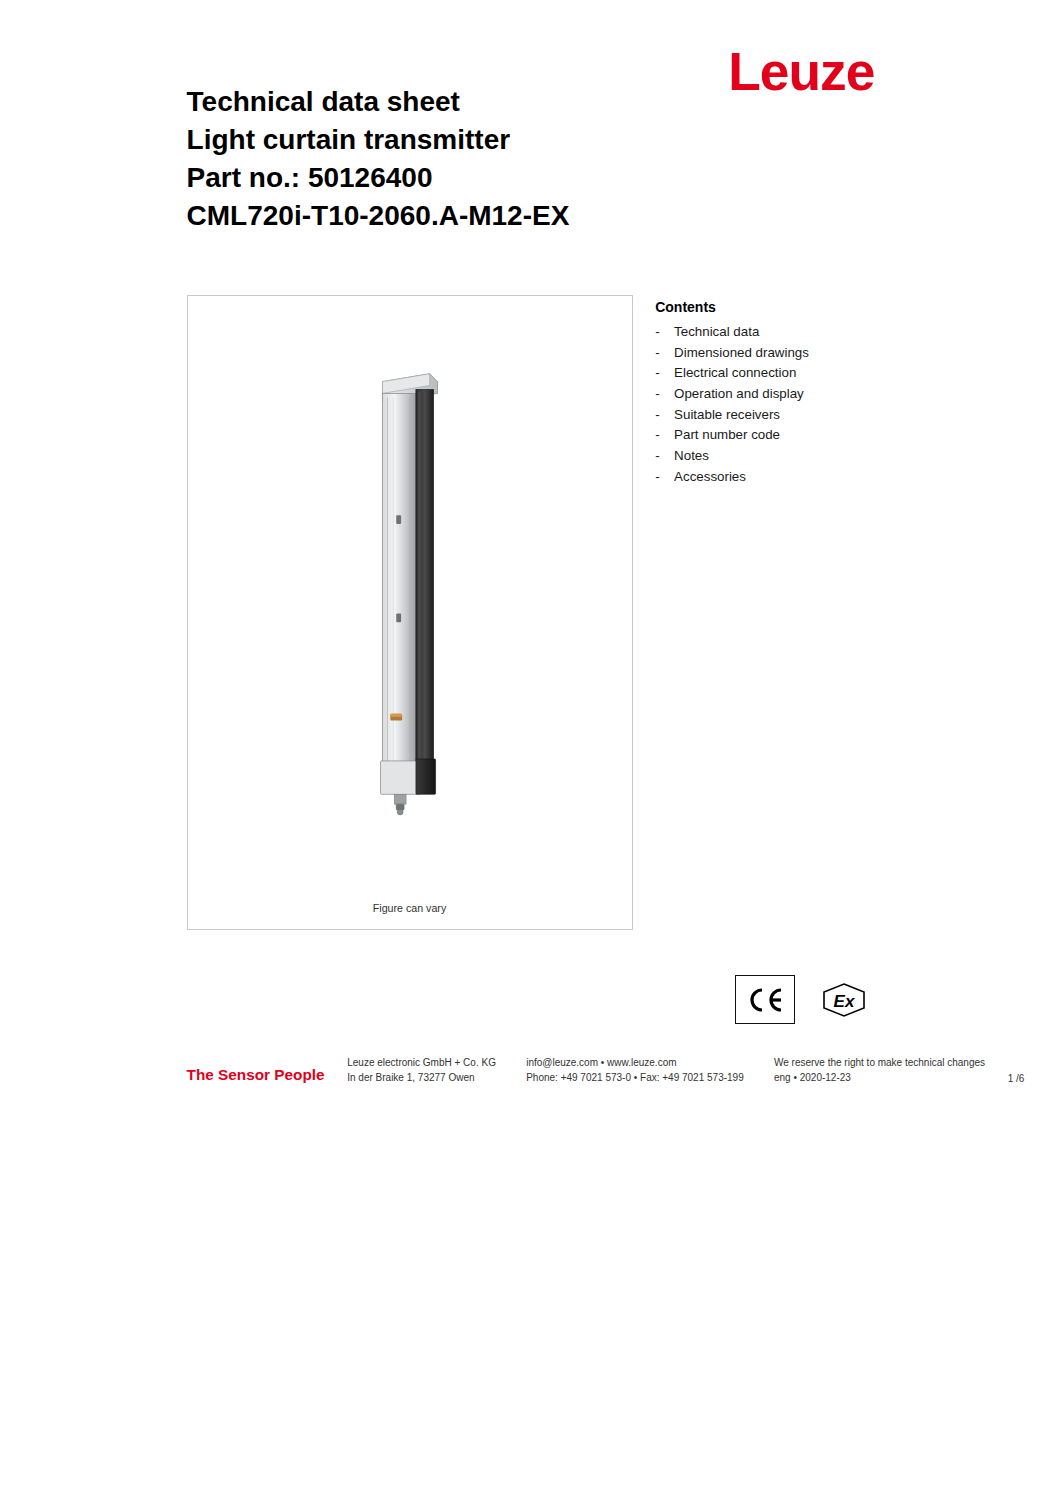Leuze
Technical data sheet Light curtain transmitter Part no.: 50126400 CML720i-T10-2060.A-M12-EX
Figure can vary
Contents
Technical data
Dimensioned drawings
Electrical connection
Operation and display
Suitable receivers
Part number code
Notes
Accessories
Ex
The Sensor People
Leuze electronic GmbH + Co. KG
In der Braike 1, 73277 Owen
info@leuze.com • www.leuze.com
Phone: +49 7021 573-0 • Fax: +49 7021 573-199
We reserve the right to make technical changes
eng • 2020-12-23
1 /6